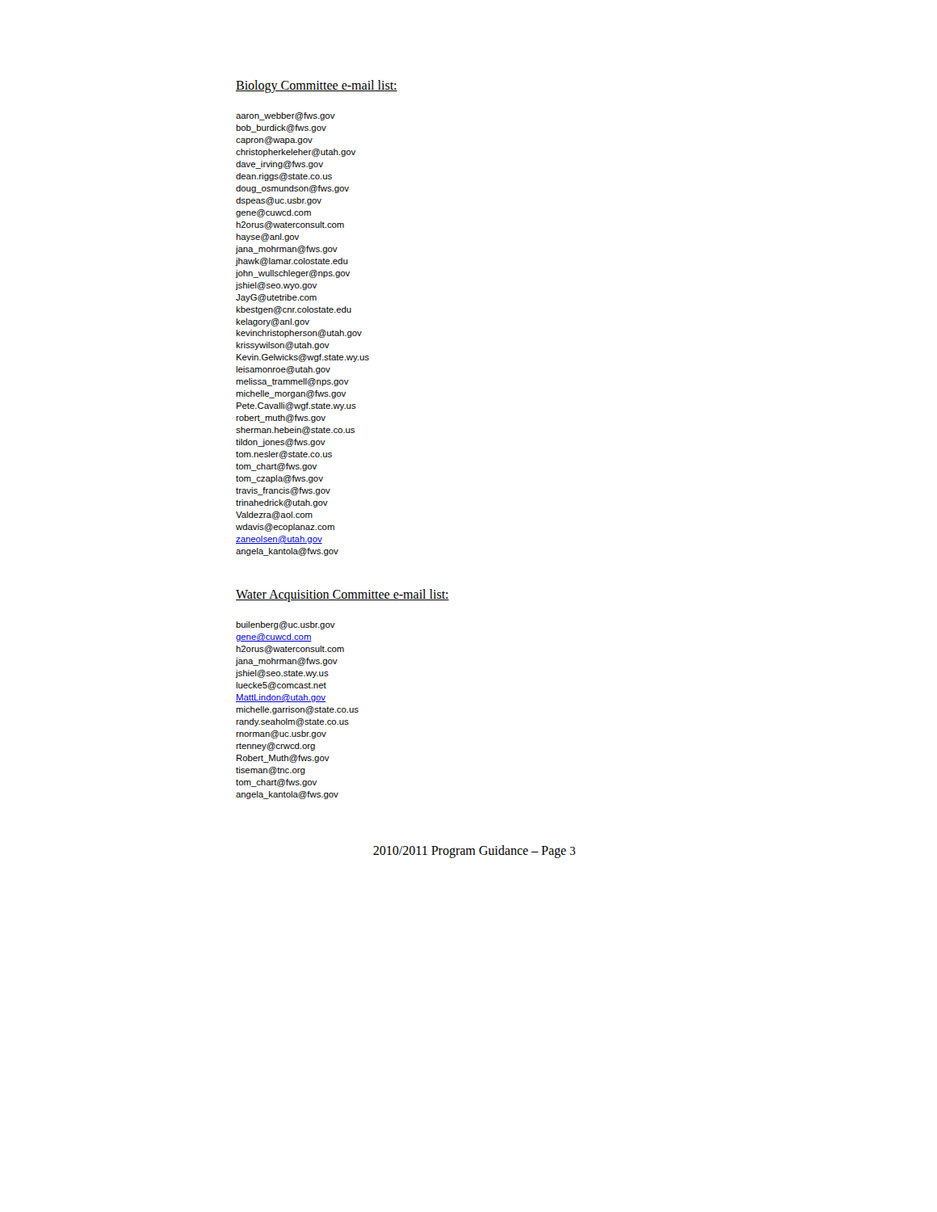Biology Committee e-mail list:
aaron_webber@fws.gov
bob_burdick@fws.gov
capron@wapa.gov
christopherkeleher@utah.gov
dave_irving@fws.gov
dean.riggs@state.co.us
doug_osmundson@fws.gov
dspeas@uc.usbr.gov
gene@cuwcd.com
h2orus@waterconsult.com
hayse@anl.gov
jana_mohrman@fws.gov
jhawk@lamar.colostate.edu
john_wullschleger@nps.gov
jshiel@seo.wyo.gov
JayG@utetribe.com
kbestgen@cnr.colostate.edu
kelagory@anl.gov
kevinchristopherson@utah.gov
krissywilson@utah.gov
Kevin.Gelwicks@wgf.state.wy.us
leisamonroe@utah.gov
melissa_trammell@nps.gov
michelle_morgan@fws.gov
Pete.Cavalli@wgf.state.wy.us
robert_muth@fws.gov
sherman.hebein@state.co.us
tildon_jones@fws.gov
tom.nesler@state.co.us
tom_chart@fws.gov
tom_czapla@fws.gov
travis_francis@fws.gov
trinahedrick@utah.gov
Valdezra@aol.com
wdavis@ecoplanaz.com
zaneolsen@utah.gov
angela_kantola@fws.gov
Water Acquisition Committee e-mail list:
builenberg@uc.usbr.gov
gene@cuwcd.com
h2orus@waterconsult.com
jana_mohrman@fws.gov
jshiel@seo.state.wy.us
luecke5@comcast.net
MattLindon@utah.gov
michelle.garrison@state.co.us
randy.seaholm@state.co.us
rnorman@uc.usbr.gov
rtenney@crwcd.org
Robert_Muth@fws.gov
tiseman@tnc.org
tom_chart@fws.gov
angela_kantola@fws.gov
2010/2011 Program Guidance – Page 3